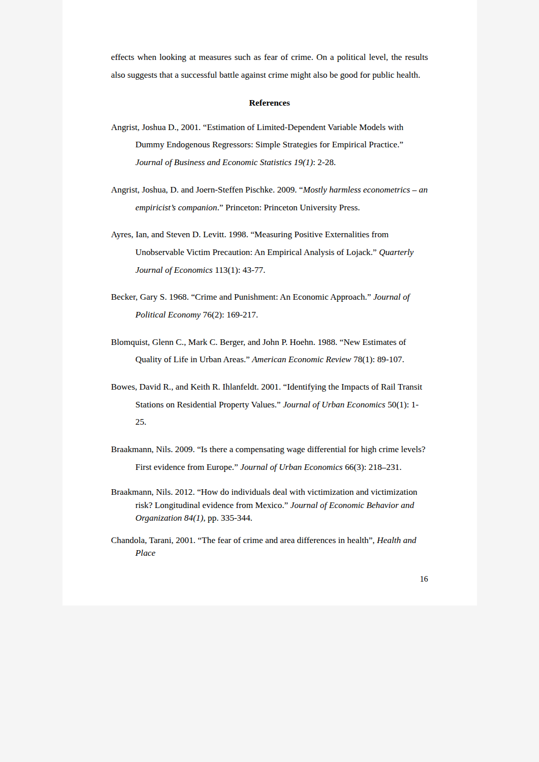effects when looking at measures such as fear of crime. On a political level, the results also suggests that a successful battle against crime might also be good for public health.
References
Angrist, Joshua D., 2001. “Estimation of Limited-Dependent Variable Models with Dummy Endogenous Regressors: Simple Strategies for Empirical Practice.” Journal of Business and Economic Statistics 19(1): 2-28.
Angrist, Joshua, D. and Joern-Steffen Pischke. 2009. “Mostly harmless econometrics – an empiricist’s companion.” Princeton: Princeton University Press.
Ayres, Ian, and Steven D. Levitt. 1998. “Measuring Positive Externalities from Unobservable Victim Precaution: An Empirical Analysis of Lojack.” Quarterly Journal of Economics 113(1): 43-77.
Becker, Gary S. 1968. “Crime and Punishment: An Economic Approach.” Journal of Political Economy 76(2): 169-217.
Blomquist, Glenn C., Mark C. Berger, and John P. Hoehn. 1988. “New Estimates of Quality of Life in Urban Areas.” American Economic Review 78(1): 89-107.
Bowes, David R., and Keith R. Ihlanfeldt. 2001. “Identifying the Impacts of Rail Transit Stations on Residential Property Values.” Journal of Urban Economics 50(1): 1-25.
Braakmann, Nils. 2009. “Is there a compensating wage differential for high crime levels? First evidence from Europe.” Journal of Urban Economics 66(3): 218–231.
Braakmann, Nils. 2012. “How do individuals deal with victimization and victimization risk? Longitudinal evidence from Mexico.” Journal of Economic Behavior and Organization 84(1), pp. 335-344.
Chandola, Tarani, 2001. “The fear of crime and area differences in health”, Health and Place
16